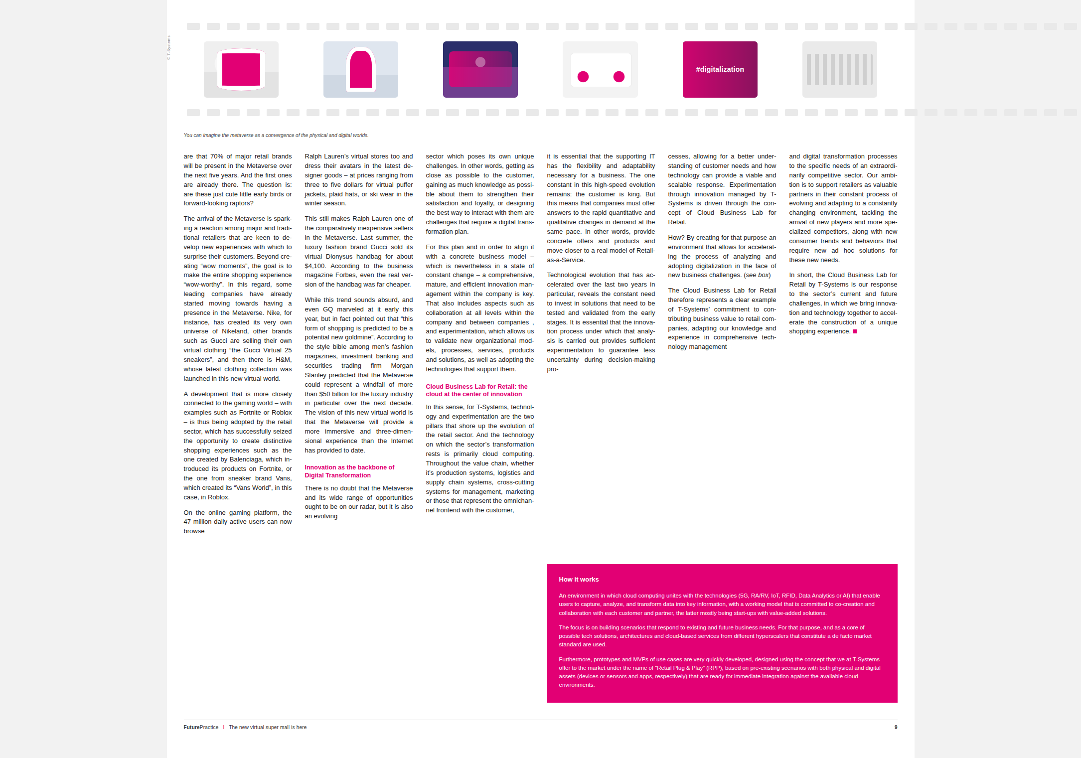© T-Systems
You can imagine the metaverse as a convergence of the physical and digital worlds.
are that 70% of major retail brands will be present in the Metaverse over the next five years. And the first ones are already there. The question is: are these just cute little early birds or forward-looking raptors?
The arrival of the Metaverse is sparking a reaction among major and traditional retailers that are keen to develop new experiences with which to surprise their customers. Beyond creating “wow moments”, the goal is to make the entire shopping experience “wow-worthy”. In this regard, some leading companies have already started moving towards having a presence in the Metaverse. Nike, for instance, has created its very own universe of Nikeland, other brands such as Gucci are selling their own virtual clothing “the Gucci Virtual 25 sneakers”, and then there is H&M, whose latest clothing collection was launched in this new virtual world.
A development that is more closely connected to the gaming world – with examples such as Fortnite or Roblox – is thus being adopted by the retail sector, which has successfully seized the opportunity to create distinctive shopping experiences such as the one created by Balenciaga, which introduced its products on Fortnite, or the one from sneaker brand Vans, which created its “Vans World”, in this case, in Roblox.
On the online gaming platform, the 47 million daily active users can now browse
Ralph Lauren’s virtual stores too and dress their avatars in the latest designer goods – at prices ranging from three to five dollars for virtual puffer jackets, plaid hats, or ski wear in the winter season.
This still makes Ralph Lauren one of the comparatively inexpensive sellers in the Metaverse. Last summer, the luxury fashion brand Gucci sold its virtual Dionysus handbag for about $4,100. According to the business magazine Forbes, even the real version of the handbag was far cheaper.
While this trend sounds absurd, and even GQ marveled at it early this year, but in fact pointed out that “this form of shopping is predicted to be a potential new goldmine”. According to the style bible among men’s fashion magazines, investment banking and securities trading firm Morgan Stanley predicted that the Metaverse could represent a windfall of more than $50 billion for the luxury industry in particular over the next decade. The vision of this new virtual world is that the Metaverse will provide a more immersive and three-dimensional experience than the Internet has provided to date.
Innovation as the backbone of Digital Transformation
There is no doubt that the Metaverse and its wide range of opportunities ought to be on our radar, but it is also an evolving
sector which poses its own unique challenges. In other words, getting as close as possible to the customer, gaining as much knowledge as possible about them to strengthen their satisfaction and loyalty, or designing the best way to interact with them are challenges that require a digital transformation plan.
For this plan and in order to align it with a concrete business model – which is nevertheless in a state of constant change – a comprehensive, mature, and efficient innovation management within the company is key. That also includes aspects such as collaboration at all levels within the company and between companies , and experimentation, which allows us to validate new organizational models, processes, services, products and solutions, as well as adopting the technologies that support them.
Cloud Business Lab for Retail: the cloud at the center of innovation
In this sense, for T-Systems, technology and experimentation are the two pillars that shore up the evolution of the retail sector. And the technology on which the sector’s transformation rests is primarily cloud computing. Throughout the value chain, whether it’s production systems, logistics and supply chain systems, cross-cutting systems for management, marketing or those that represent the omnichannel frontend with the customer,
it is essential that the supporting IT has the flexibility and adaptability necessary for a business. The one constant in this high-speed evolution remains: the customer is king. But this means that companies must offer answers to the rapid quantitative and qualitative changes in demand at the same pace. In other words, provide concrete offers and products and move closer to a real model of Retail-as-a-Service.
Technological evolution that has accelerated over the last two years in particular, reveals the constant need to invest in solutions that need to be tested and validated from the early stages. It is essential that the innovation process under which that analysis is carried out provides sufficient experimentation to guarantee less uncertainty during decision-making pro-
cesses, allowing for a better understanding of customer needs and how technology can provide a viable and scalable response. Experimentation through innovation managed by T-Systems is driven through the concept of Cloud Business Lab for Retail.
How? By creating for that purpose an environment that allows for accelerating the process of analyzing and adopting digitalization in the face of new business challenges. (see box)
The Cloud Business Lab for Retail therefore represents a clear example of T-Systems’ commitment to contributing business value to retail companies, adapting our knowledge and experience in comprehensive technology management
and digital transformation processes to the specific needs of an extraordinarily competitive sector. Our ambition is to support retailers as valuable partners in their constant process of evolving and adapting to a constantly changing environment, tackling the arrival of new players and more specialized competitors, along with new consumer trends and behaviors that require new ad hoc solutions for these new needs.
In short, the Cloud Business Lab for Retail by T-Systems is our response to the sector’s current and future challenges, in which we bring innovation and technology together to accelerate the construction of a unique shopping experience.
How it works
An environment in which cloud computing unites with the technologies (5G, RA/RV, IoT, RFID, Data Analytics or AI) that enable users to capture, analyze, and transform data into key information, with a working model that is committed to co-creation and collaboration with each customer and partner, the latter mostly being start-ups with value-added solutions.
The focus is on building scenarios that respond to existing and future business needs. For that purpose, and as a core of possible tech solutions, architectures and cloud-based services from different hyperscalers that constitute a de facto market standard are used.
Furthermore, prototypes and MVPs of use cases are very quickly developed, designed using the concept that we at T-Systems offer to the market under the name of “Retail Plug & Play” (RPP), based on pre-existing scenarios with both physical and digital assets (devices or sensors and apps, respectively) that are ready for immediate integration against the available cloud environments.
Future Practice I The new virtual super mall is here
9